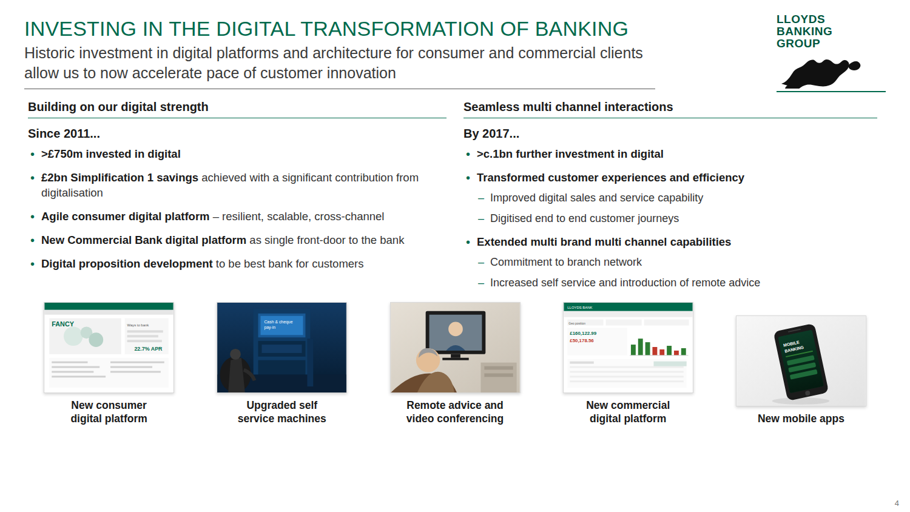INVESTING IN THE DIGITAL TRANSFORMATION OF BANKING
Historic investment in digital platforms and architecture for consumer and commercial clients allow us to now accelerate pace of customer innovation
LLOYDS
BANKING
GROUP
Building on our digital strength
Since 2011...
>£750m invested in digital
£2bn Simplification 1 savings achieved with a significant contribution from digitalisation
Agile consumer digital platform – resilient, scalable, cross-channel
New Commercial Bank digital platform as single front-door to the bank
Digital proposition development to be best bank for customers
Seamless multi channel interactions
By 2017...
>c.1bn further investment in digital
Transformed customer experiences and efficiency
Improved digital sales and service capability
Digitised end to end customer journeys
Extended multi brand multi channel capabilities
Commitment to branch network
Increased self service and introduction of remote advice
FANCY Ways to bank 22.7% APR
New consumer
digital platform
Cash & cheque pay-in
Upgraded self
service machines
Remote advice and
video conferencing
LLOYDS BANK Geo position £160,122.99 £50,178.56
New commercial
digital platform
MOBILE BANKING
New mobile apps
4